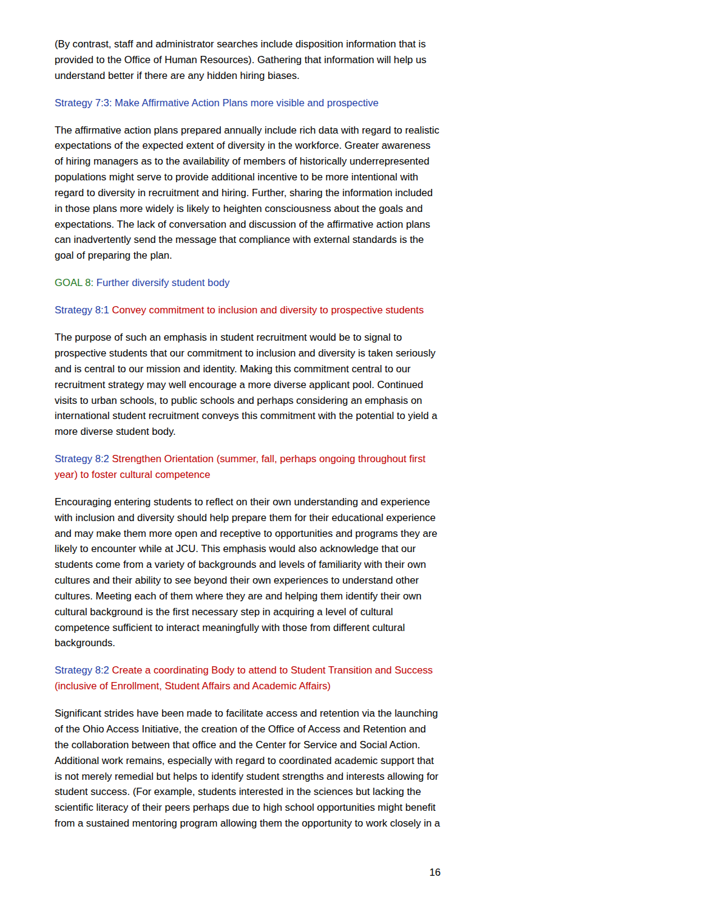(By contrast, staff and administrator searches include disposition information that is provided to the Office of Human Resources). Gathering that information will help us understand better if there are any hidden hiring biases.
Strategy 7:3: Make Affirmative Action Plans more visible and prospective
The affirmative action plans prepared annually include rich data with regard to realistic expectations of the expected extent of diversity in the workforce. Greater awareness of hiring managers as to the availability of members of historically underrepresented populations might serve to provide additional incentive to be more intentional with regard to diversity in recruitment and hiring. Further, sharing the information included in those plans more widely is likely to heighten consciousness about the goals and expectations. The lack of conversation and discussion of the affirmative action plans can inadvertently send the message that compliance with external standards is the goal of preparing the plan.
GOAL 8: Further diversify student body
Strategy 8:1 Convey commitment to inclusion and diversity to prospective students
The purpose of such an emphasis in student recruitment would be to signal to prospective students that our commitment to inclusion and diversity is taken seriously and is central to our mission and identity. Making this commitment central to our recruitment strategy may well encourage a more diverse applicant pool. Continued visits to urban schools, to public schools and perhaps considering an emphasis on international student recruitment conveys this commitment with the potential to yield a more diverse student body.
Strategy 8:2 Strengthen Orientation (summer, fall, perhaps ongoing throughout first year) to foster cultural competence
Encouraging entering students to reflect on their own understanding and experience with inclusion and diversity should help prepare them for their educational experience and may make them more open and receptive to opportunities and programs they are likely to encounter while at JCU. This emphasis would also acknowledge that our students come from a variety of backgrounds and levels of familiarity with their own cultures and their ability to see beyond their own experiences to understand other cultures. Meeting each of them where they are and helping them identify their own cultural background is the first necessary step in acquiring a level of cultural competence sufficient to interact meaningfully with those from different cultural backgrounds.
Strategy 8:2 Create a coordinating Body to attend to Student Transition and Success (inclusive of Enrollment, Student Affairs and Academic Affairs)
Significant strides have been made to facilitate access and retention via the launching of the Ohio Access Initiative, the creation of the Office of Access and Retention and the collaboration between that office and the Center for Service and Social Action. Additional work remains, especially with regard to coordinated academic support that is not merely remedial but helps to identify student strengths and interests allowing for student success. (For example, students interested in the sciences but lacking the scientific literacy of their peers perhaps due to high school opportunities might benefit from a sustained mentoring program allowing them the opportunity to work closely in a
16